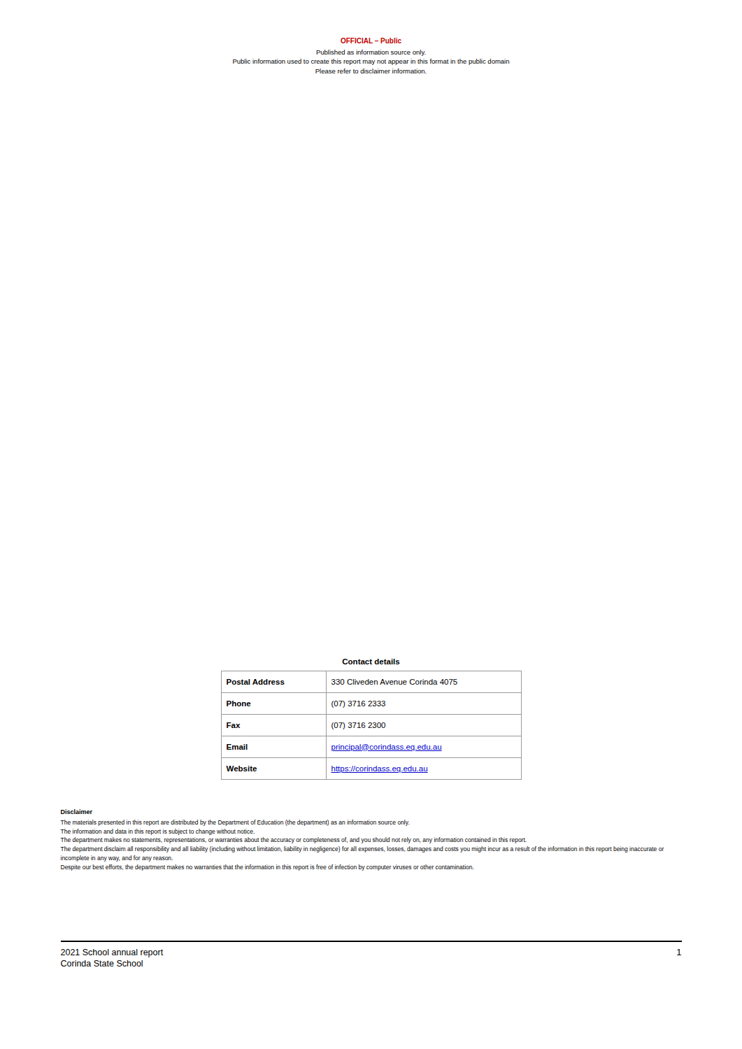OFFICIAL – Public
Published as information source only.
Public information used to create this report may not appear in this format in the public domain
Please refer to disclaimer information.
Contact details
| Postal Address | 330 Cliveden Avenue Corinda 4075 |
| Phone | (07) 3716 2333 |
| Fax | (07) 3716 2300 |
| Email | principal@corindass.eq.edu.au |
| Website | https://corindass.eq.edu.au |
Disclaimer
The materials presented in this report are distributed by the Department of Education (the department) as an information source only.
The information and data in this report is subject to change without notice.
The department makes no statements, representations, or warranties about the accuracy or completeness of, and you should not rely on, any information contained in this report.
The department disclaim all responsibility and all liability (including without limitation, liability in negligence) for all expenses, losses, damages and costs you might incur as a result of the information in this report being inaccurate or incomplete in any way, and for any reason.
Despite our best efforts, the department makes no warranties that the information in this report is free of infection by computer viruses or other contamination.
2021 School annual report
Corinda State School
1